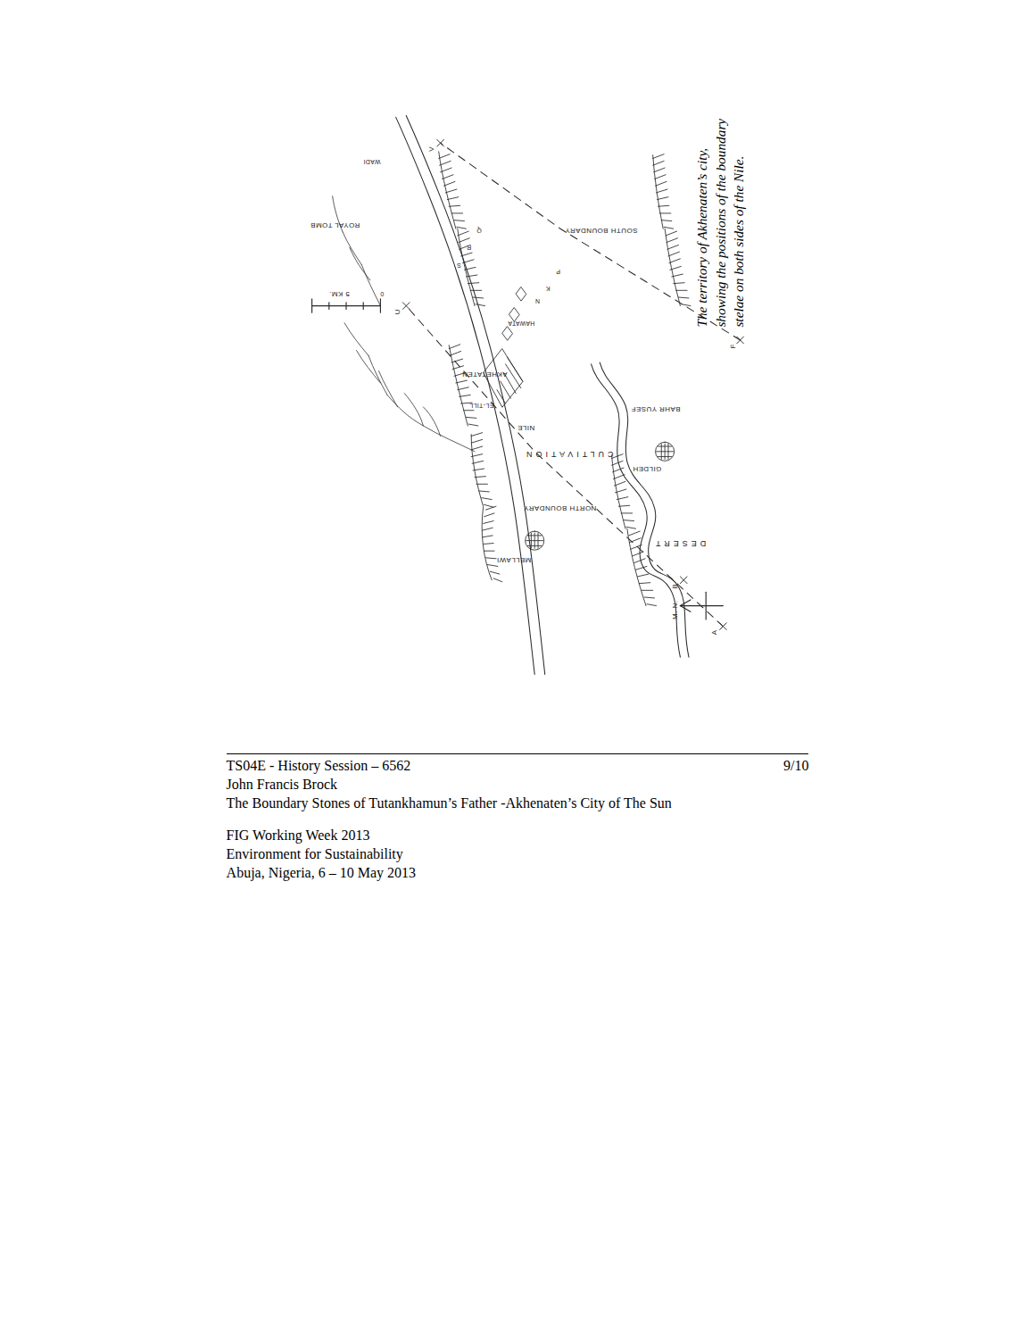5 KM. 0 M. N. MELLAWI GILDEH NILE BAHR YUSEF AKHETATEN EL-TILL HAWATA K N P S R Q ROYAL TOMB WADI NORTH BOUNDARY SOUTH BOUNDARY CULTIVATION DESERT A B F U V
The territory of Akhenaten’s city, showing the positions of the boundary stelae on both sides of the Nile.
9/10
TS04E - History Session – 6562
John Francis Brock
The Boundary Stones of Tutankhamun’s Father -Akhenaten’s City of The Sun
FIG Working Week 2013
Environment for Sustainability
Abuja, Nigeria, 6 – 10 May 2013